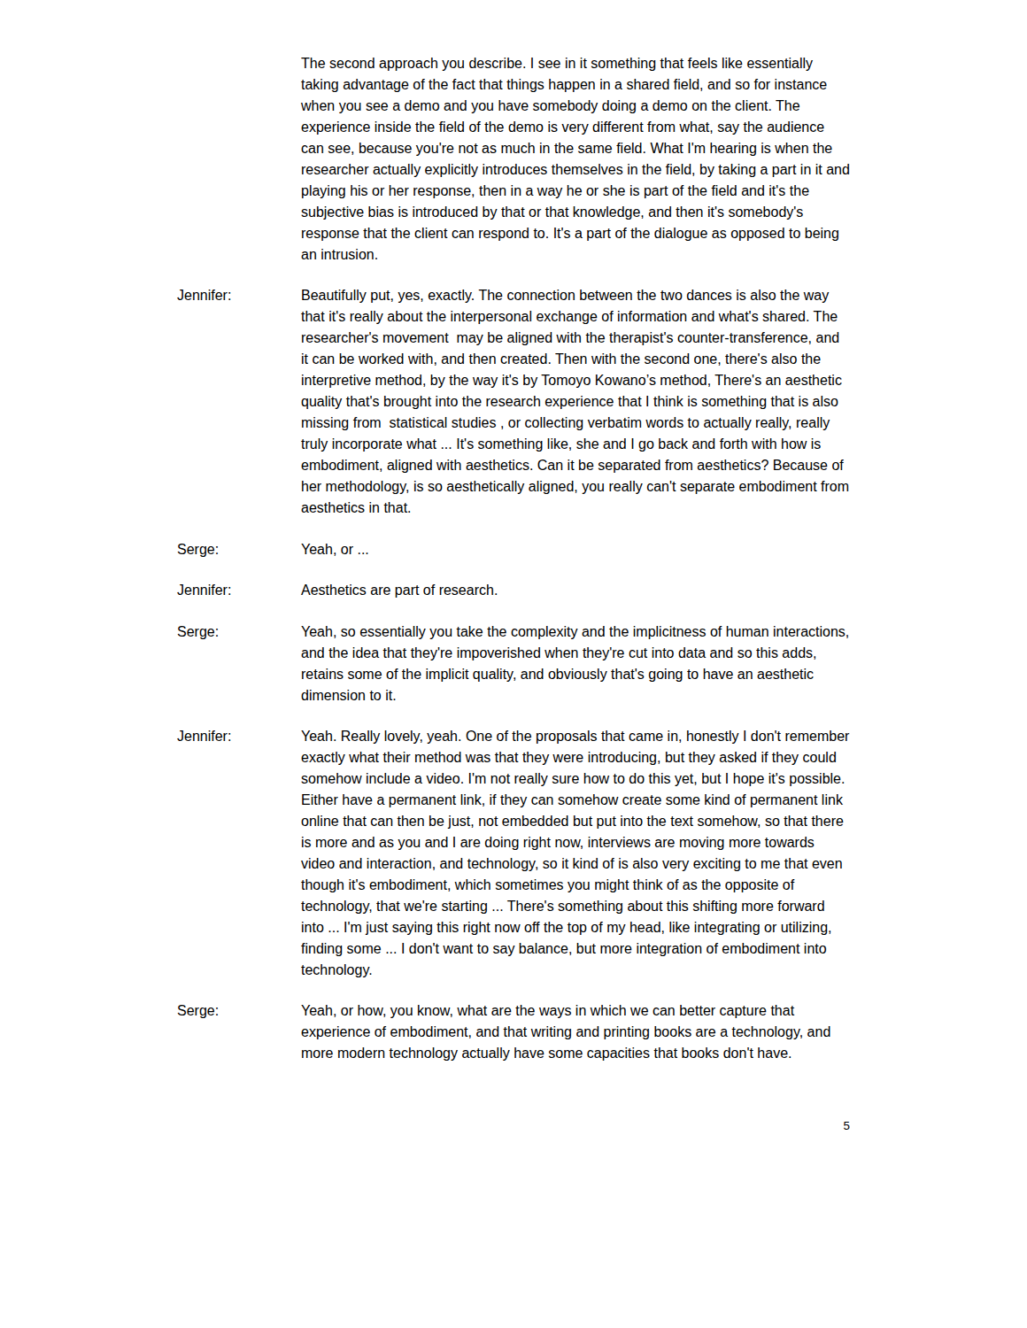The second approach you describe. I see in it something that feels like essentially taking advantage of the fact that things happen in a shared field, and so for instance when you see a demo and you have somebody doing a demo on the client. The experience inside the field of the demo is very different from what, say the audience can see, because you're not as much in the same field. What I'm hearing is when the researcher actually explicitly introduces themselves in the field, by taking a part in it and playing his or her response, then in a way he or she is part of the field and it's the subjective bias is introduced by that or that knowledge, and then it's somebody's response that the client can respond to. It's a part of the dialogue as opposed to being an intrusion.
Jennifer:
Beautifully put, yes, exactly. The connection between the two dances is also the way that it's really about the interpersonal exchange of information and what's shared. The researcher's movement may be aligned with the therapist's counter-transference, and it can be worked with, and then created. Then with the second one, there's also the interpretive method, by the way it's by Tomoyo Kowano’s method, There's an aesthetic quality that's brought into the research experience that I think is something that is also missing from statistical studies , or collecting verbatim words to actually really, really truly incorporate what ... It's something like, she and I go back and forth with how is embodiment, aligned with aesthetics. Can it be separated from aesthetics? Because of her methodology, is so aesthetically aligned, you really can't separate embodiment from aesthetics in that.
Serge:
Yeah, or ...
Jennifer:
Aesthetics are part of research.
Serge:
Yeah, so essentially you take the complexity and the implicitness of human interactions, and the idea that they're impoverished when they're cut into data and so this adds, retains some of the implicit quality, and obviously that's going to have an aesthetic dimension to it.
Jennifer:
Yeah. Really lovely, yeah. One of the proposals that came in, honestly I don't remember exactly what their method was that they were introducing, but they asked if they could somehow include a video. I'm not really sure how to do this yet, but I hope it's possible. Either have a permanent link, if they can somehow create some kind of permanent link online that can then be just, not embedded but put into the text somehow, so that there is more and as you and I are doing right now, interviews are moving more towards video and interaction, and technology, so it kind of is also very exciting to me that even though it's embodiment, which sometimes you might think of as the opposite of technology, that we're starting ... There's something about this shifting more forward into ... I'm just saying this right now off the top of my head, like integrating or utilizing, finding some ... I don't want to say balance, but more integration of embodiment into technology.
Serge:
Yeah, or how, you know, what are the ways in which we can better capture that experience of embodiment, and that writing and printing books are a technology, and more modern technology actually have some capacities that books don't have.
5